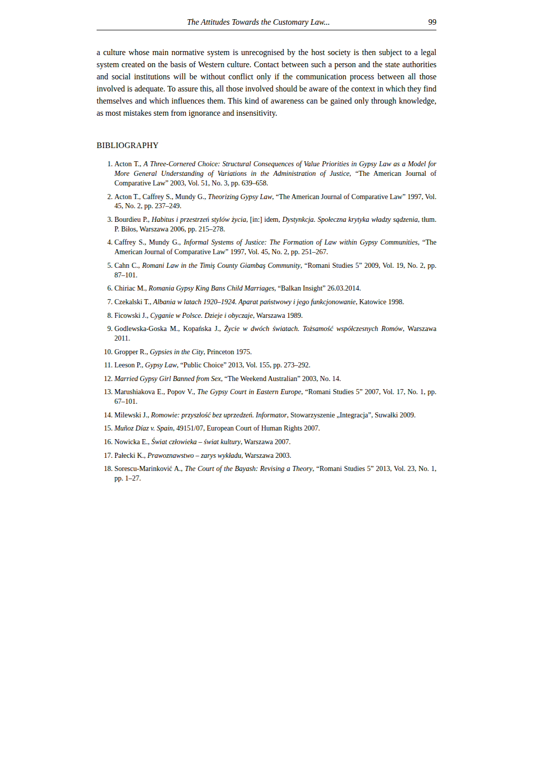The Attitudes Towards the Customary Law... 99
a culture whose main normative system is unrecognised by the host society is then subject to a legal system created on the basis of Western culture. Contact between such a person and the state authorities and social institutions will be without conflict only if the communication process between all those involved is adequate. To assure this, all those involved should be aware of the context in which they find themselves and which influences them. This kind of awareness can be gained only through knowledge, as most mistakes stem from ignorance and insensitivity.
Bibliography
Acton T., A Three-Cornered Choice: Structural Consequences of Value Priorities in Gypsy Law as a Model for More General Understanding of Variations in the Administration of Justice, “The American Journal of Comparative Law” 2003, Vol. 51, No. 3, pp. 639–658.
Acton T., Caffrey S., Mundy G., Theorizing Gypsy Law, “The American Journal of Comparative Law” 1997, Vol. 45, No. 2, pp. 237–249.
Bourdieu P., Habitus i przestrzeń stylów życia, [in:] idem, Dystynkcja. Społeczna krytyka władzy sądzenia, tłum. P. Biłos, Warszawa 2006, pp. 215–278.
Caffrey S., Mundy G., Informal Systems of Justice: The Formation of Law within Gypsy Communities, “The American Journal of Comparative Law” 1997, Vol. 45, No. 2, pp. 251–267.
Cahn C., Romani Law in the Timiş County Giambaş Community, “Romani Studies 5” 2009, Vol. 19, No. 2, pp. 87–101.
Chiriac M., Romania Gypsy King Bans Child Marriages, “Balkan Insight” 26.03.2014.
Czekalski T., Albania w latach 1920–1924. Aparat państwowy i jego funkcjonowanie, Katowice 1998.
Ficowski J., Cyganie w Polsce. Dzieje i obyczaje, Warszawa 1989.
Godlewska-Goska M., Kopańska J., Życie w dwóch światach. Tożsamość współczesnych Romów, Warszawa 2011.
Gropper R., Gypsies in the City, Princeton 1975.
Leeson P., Gypsy Law, “Public Choice” 2013, Vol. 155, pp. 273–292.
Married Gypsy Girl Banned from Sex, “The Weekend Australian” 2003, No. 14.
Marushiakova E., Popov V., The Gypsy Court in Eastern Europe, “Romani Studies 5” 2007, Vol. 17, No. 1, pp. 67–101.
Milewski J., Romowie: przyszłość bez uprzedzeń. Informator, Stowarzyszenie „Integracja”, Suwałki 2009.
Muñoz Díaz v. Spain, 49151/07, European Court of Human Rights 2007.
Nowicka E., Świat człowieka – świat kultury, Warszawa 2007.
Pałecki K., Prawoznawstwo – zarys wykładu, Warszawa 2003.
Sorescu-Marinković A., The Court of the Bayash: Revising a Theory, “Romani Studies 5” 2013, Vol. 23, No. 1, pp. 1–27.